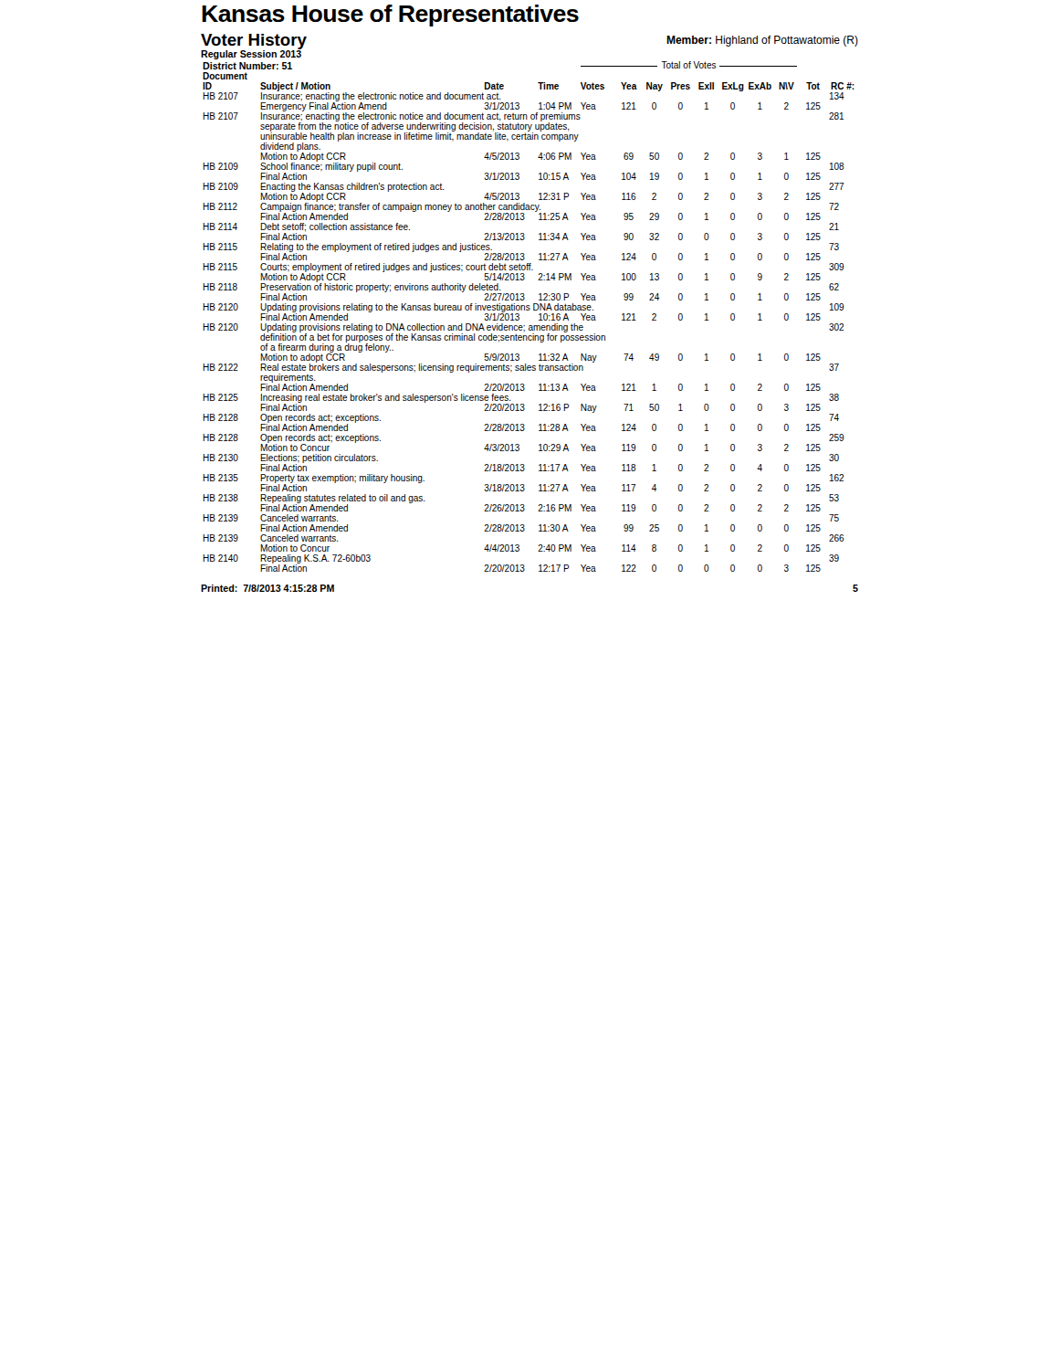Kansas House of Representatives
Voter History
Member: Highland of Pottawatomie (R)
Regular Session 2013
| District Number: 51 | Total of Votes | |
| Document ID | Subject / Motion | Date | Time | Votes | Yea | Nay | Pres | ExII | ExLg | ExAb | N\V | Tot | RC #: |
| HB 2107 | Insurance; enacting the electronic notice and document act. | | 134 |
| | Emergency Final Action Amend | 3/1/2013 | 1:04 PM | Yea | 121 | 0 | 0 | 1 | 0 | 1 | 2 | 125 | |
| HB 2107 | Insurance; enacting the electronic notice and document act, return of premiums separate from the notice of adverse underwriting decision, statutory updates, uninsurable health plan increase in lifetime limit, mandate lite, certain company dividend plans. | | 281 |
| | Motion to Adopt CCR | 4/5/2013 | 4:06 PM | Yea | 69 | 50 | 0 | 2 | 0 | 3 | 1 | 125 | |
| HB 2109 | School finance; military pupil count. | | 108 |
| | Final Action | 3/1/2013 | 10:15 A | Yea | 104 | 19 | 0 | 1 | 0 | 1 | 0 | 125 | |
| HB 2109 | Enacting the Kansas children's protection act. | | 277 |
| | Motion to Adopt CCR | 4/5/2013 | 12:31 P | Yea | 116 | 2 | 0 | 2 | 0 | 3 | 2 | 125 | |
| HB 2112 | Campaign finance; transfer of campaign money to another candidacy. | | 72 |
| | Final Action Amended | 2/28/2013 | 11:25 A | Yea | 95 | 29 | 0 | 1 | 0 | 0 | 0 | 125 | |
| HB 2114 | Debt setoff; collection assistance fee. | | 21 |
| | Final Action | 2/13/2013 | 11:34 A | Yea | 90 | 32 | 0 | 0 | 0 | 3 | 0 | 125 | |
| HB 2115 | Relating to the employment of retired judges and justices. | | 73 |
| | Final Action | 2/28/2013 | 11:27 A | Yea | 124 | 0 | 0 | 1 | 0 | 0 | 0 | 125 | |
| HB 2115 | Courts; employment of retired judges and justices; court debt setoff. | | 309 |
| | Motion to Adopt CCR | 5/14/2013 | 2:14 PM | Yea | 100 | 13 | 0 | 1 | 0 | 9 | 2 | 125 | |
| HB 2118 | Preservation of historic property; environs authority deleted. | | 62 |
| | Final Action | 2/27/2013 | 12:30 P | Yea | 99 | 24 | 0 | 1 | 0 | 1 | 0 | 125 | |
| HB 2120 | Updating provisions relating to the Kansas bureau of investigations DNA database. | | 109 |
| | Final Action Amended | 3/1/2013 | 10:16 A | Yea | 121 | 2 | 0 | 1 | 0 | 1 | 0 | 125 | |
| HB 2120 | Updating provisions relating to DNA collection and DNA evidence; amending the definition of a bet for purposes of the Kansas criminal code;sentencing for possession of a firearm during a drug felony.. | | 302 |
| | Motion to adopt CCR | 5/9/2013 | 11:32 A | Nay | 74 | 49 | 0 | 1 | 0 | 1 | 0 | 125 | |
| HB 2122 | Real estate brokers and salespersons; licensing requirements; sales transaction requirements. | | 37 |
| | Final Action Amended | 2/20/2013 | 11:13 A | Yea | 121 | 1 | 0 | 1 | 0 | 2 | 0 | 125 | |
| HB 2125 | Increasing real estate broker's and salesperson's license fees. | | 38 |
| | Final Action | 2/20/2013 | 12:16 P | Nay | 71 | 50 | 1 | 0 | 0 | 0 | 3 | 125 | |
| HB 2128 | Open records act; exceptions. | | 74 |
| | Final Action Amended | 2/28/2013 | 11:28 A | Yea | 124 | 0 | 0 | 1 | 0 | 0 | 0 | 125 | |
| HB 2128 | Open records act; exceptions. | | 259 |
| | Motion to Concur | 4/3/2013 | 10:29 A | Yea | 119 | 0 | 0 | 1 | 0 | 3 | 2 | 125 | |
| HB 2130 | Elections; petition circulators. | | 30 |
| | Final Action | 2/18/2013 | 11:17 A | Yea | 118 | 1 | 0 | 2 | 0 | 4 | 0 | 125 | |
| HB 2135 | Property tax exemption; military housing. | | 162 |
| | Final Action | 3/18/2013 | 11:27 A | Yea | 117 | 4 | 0 | 2 | 0 | 2 | 0 | 125 | |
| HB 2138 | Repealing statutes related to oil and gas. | | 53 |
| | Final Action Amended | 2/26/2013 | 2:16 PM | Yea | 119 | 0 | 0 | 2 | 0 | 2 | 2 | 125 | |
| HB 2139 | Canceled warrants. | | 75 |
| | Final Action Amended | 2/28/2013 | 11:30 A | Yea | 99 | 25 | 0 | 1 | 0 | 0 | 0 | 125 | |
| HB 2139 | Canceled warrants. | | 266 |
| | Motion to Concur | 4/4/2013 | 2:40 PM | Yea | 114 | 8 | 0 | 1 | 0 | 2 | 0 | 125 | |
| HB 2140 | Repealing K.S.A. 72-60b03 | | 39 |
| | Final Action | 2/20/2013 | 12:17 P | Yea | 122 | 0 | 0 | 0 | 0 | 0 | 3 | 125 | |
Printed: 7/8/2013 4:15:28 PM 5